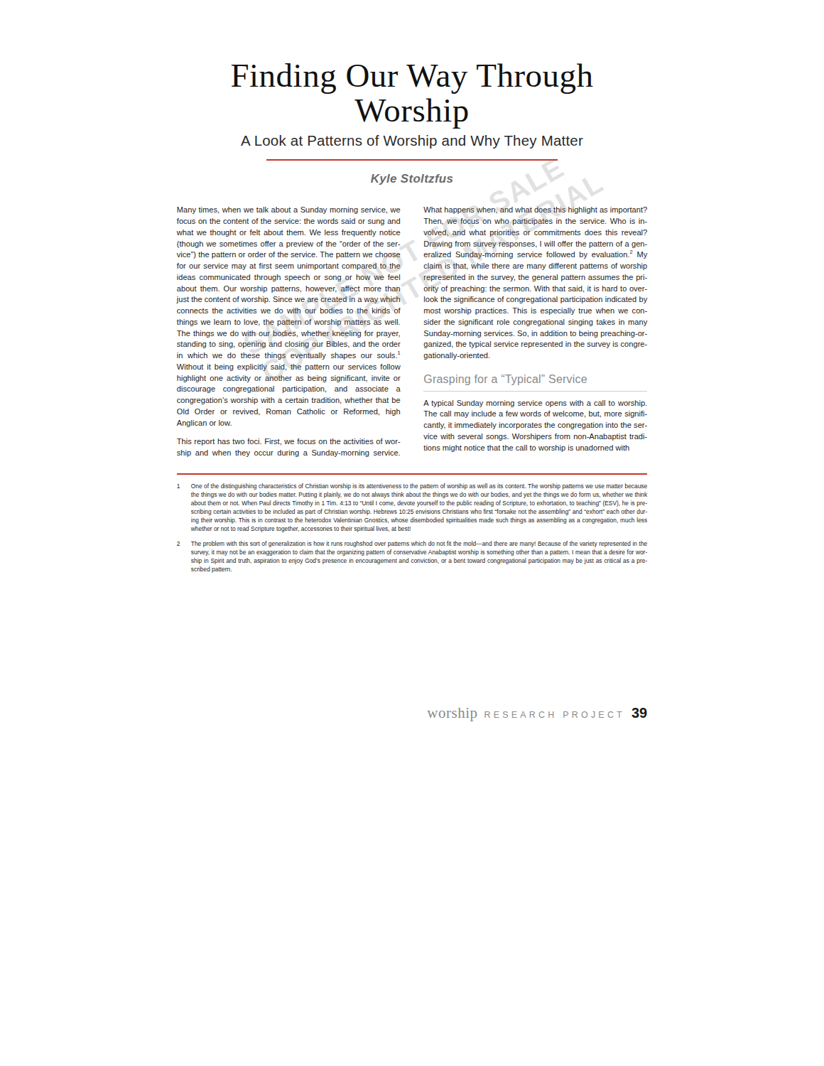Finding Our Way Through Worship
A Look at Patterns of Worship and Why They Matter
Kyle Stoltzfus
Many times, when we talk about a Sunday morning service, we focus on the content of the service: the words said or sung and what we thought or felt about them. We less frequently notice (though we sometimes offer a preview of the “order of the service”) the pattern or order of the service. The pattern we choose for our service may at first seem unimportant compared to the ideas communicated through speech or song or how we feel about them. Our worship patterns, however, affect more than just the content of worship. Since we are created in a way which connects the activities we do with our bodies to the kinds of things we learn to love, the pattern of worship matters as well. The things we do with our bodies, whether kneeling for prayer, standing to sing, opening and closing our Bibles, and the order in which we do these things eventually shapes our souls.1 Without it being explicitly said, the pattern our services follow highlight one activity or another as being significant, invite or discourage congregational participation, and associate a congregation’s worship with a certain tradition, whether that be Old Order or revived, Roman Catholic or Reformed, high Anglican or low.
This report has two foci. First, we focus on the activities of worship and when they occur during a Sunday-morning service. What happens when, and what does this highlight as important? Then, we focus on who participates in the service. Who is involved, and what priorities or commitments does this reveal? Drawing from survey responses, I will offer the pattern of a generalized Sunday-morning service followed by evaluation.2 My claim is that, while there are many different patterns of worship represented in the survey, the general pattern assumes the priority of preaching: the sermon. With that said, it is hard to overlook the significance of congregational participation indicated by most worship practices. This is especially true when we consider the significant role congregational singing takes in many Sunday-morning services. So, in addition to being preaching-organized, the typical service represented in the survey is congregationally-oriented.
Grasping for a “Typical” Service
A typical Sunday morning service opens with a call to worship. The call may include a few words of welcome, but, more significantly, it immediately incorporates the congregation into the service with several songs. Worshipers from non-Anabaptist traditions might notice that the call to worship is unadorned with
1
One of the distinguishing characteristics of Christian worship is its attentiveness to the pattern of worship as well as its content. The worship patterns we use matter because the things we do with our bodies matter. Putting it plainly, we do not always think about the things we do with our bodies, and yet the things we do form us, whether we think about them or not. When Paul directs Timothy in 1 Tim. 4:13 to “Until I come, devote yourself to the public reading of Scripture, to exhortation, to teaching” (ESV), he is prescribing certain activities to be included as part of Christian worship. Hebrews 10:25 envisions Christians who first “forsake not the assembling” and “exhort” each other during their worship. This is in contrast to the heterodox Valentinian Gnostics, whose disembodied spiritualities made such things as assembling as a congregation, much less whether or not to read Scripture together, accessories to their spiritual lives, at best!
2
The problem with this sort of generalization is how it runs roughshod over patterns which do not fit the mold—and there are many! Because of the variety represented in the survey, it may not be an exaggeration to claim that the organizing pattern of conservative Anabaptist worship is something other than a pattern. I mean that a desire for worship in Spirit and truth, aspiration to enjoy God’s presence in encouragement and conviction, or a bent toward congregational participation may be just as critical as a prescribed pattern.
worship RESEARCH PROJECT 39
SAMPLE NOT FOR SALE
COPYRIGHTED MATERIAL